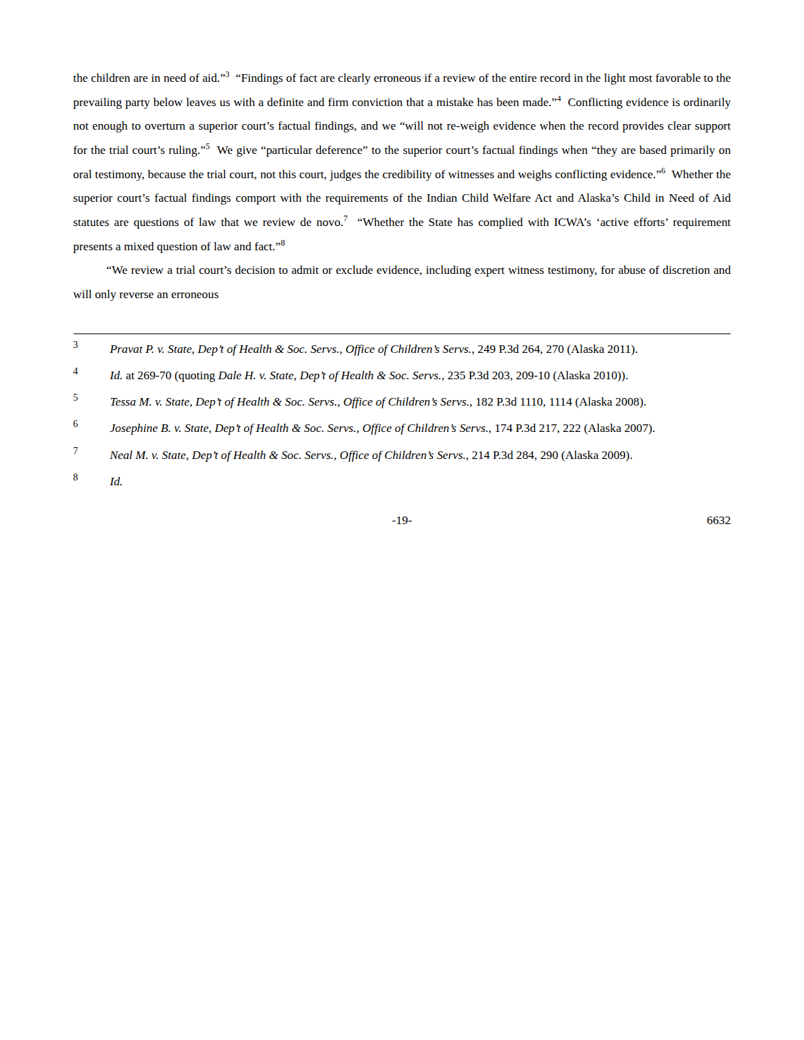the children are in need of aid.”3 “Findings of fact are clearly erroneous if a review of the entire record in the light most favorable to the prevailing party below leaves us with a definite and firm conviction that a mistake has been made.”4 Conflicting evidence is ordinarily not enough to overturn a superior court’s factual findings, and we “will not re-weigh evidence when the record provides clear support for the trial court’s ruling.”5 We give “particular deference” to the superior court’s factual findings when “they are based primarily on oral testimony, because the trial court, not this court, judges the credibility of witnesses and weighs conflicting evidence.”6 Whether the superior court’s factual findings comport with the requirements of the Indian Child Welfare Act and Alaska’s Child in Need of Aid statutes are questions of law that we review de novo.7 “Whether the State has complied with ICWA’s ‘active efforts’ requirement presents a mixed question of law and fact.”8
“We review a trial court’s decision to admit or exclude evidence, including expert witness testimony, for abuse of discretion and will only reverse an erroneous
3 Pravat P. v. State, Dep’t of Health & Soc. Servs., Office of Children’s Servs., 249 P.3d 264, 270 (Alaska 2011).
4 Id. at 269-70 (quoting Dale H. v. State, Dep’t of Health & Soc. Servs., 235 P.3d 203, 209-10 (Alaska 2010)).
5 Tessa M. v. State, Dep’t of Health & Soc. Servs., Office of Children’s Servs., 182 P.3d 1110, 1114 (Alaska 2008).
6 Josephine B. v. State, Dep’t of Health & Soc. Servs., Office of Children’s Servs., 174 P.3d 217, 222 (Alaska 2007).
7 Neal M. v. State, Dep’t of Health & Soc. Servs., Office of Children’s Servs., 214 P.3d 284, 290 (Alaska 2009).
8 Id.
-19-
6632